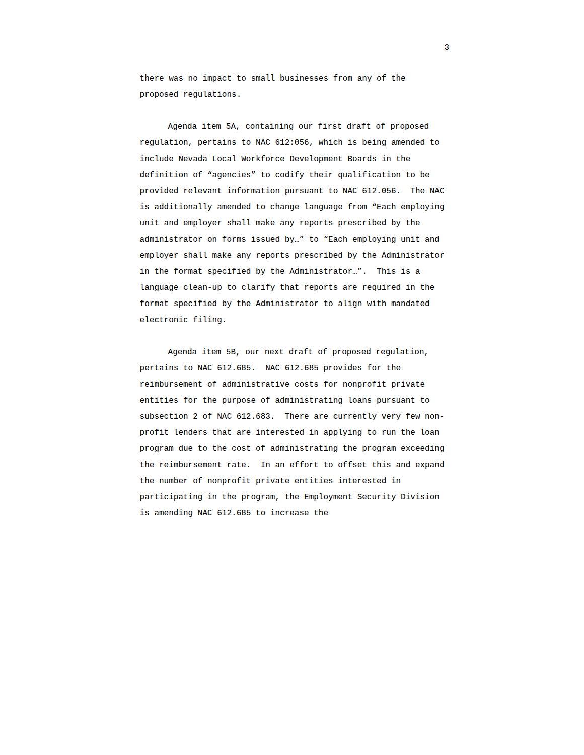3
there was no impact to small businesses from any of the proposed regulations.
Agenda item 5A, containing our first draft of proposed regulation, pertains to NAC 612:056, which is being amended to include Nevada Local Workforce Development Boards in the definition of “agencies” to codify their qualification to be provided relevant information pursuant to NAC 612.056. The NAC is additionally amended to change language from “Each employing unit and employer shall make any reports prescribed by the administrator on forms issued by…” to “Each employing unit and employer shall make any reports prescribed by the Administrator in the format specified by the Administrator…”. This is a language clean-up to clarify that reports are required in the format specified by the Administrator to align with mandated electronic filing.
Agenda item 5B, our next draft of proposed regulation, pertains to NAC 612.685. NAC 612.685 provides for the reimbursement of administrative costs for nonprofit private entities for the purpose of administrating loans pursuant to subsection 2 of NAC 612.683. There are currently very few non-profit lenders that are interested in applying to run the loan program due to the cost of administrating the program exceeding the reimbursement rate. In an effort to offset this and expand the number of nonprofit private entities interested in participating in the program, the Employment Security Division is amending NAC 612.685 to increase the